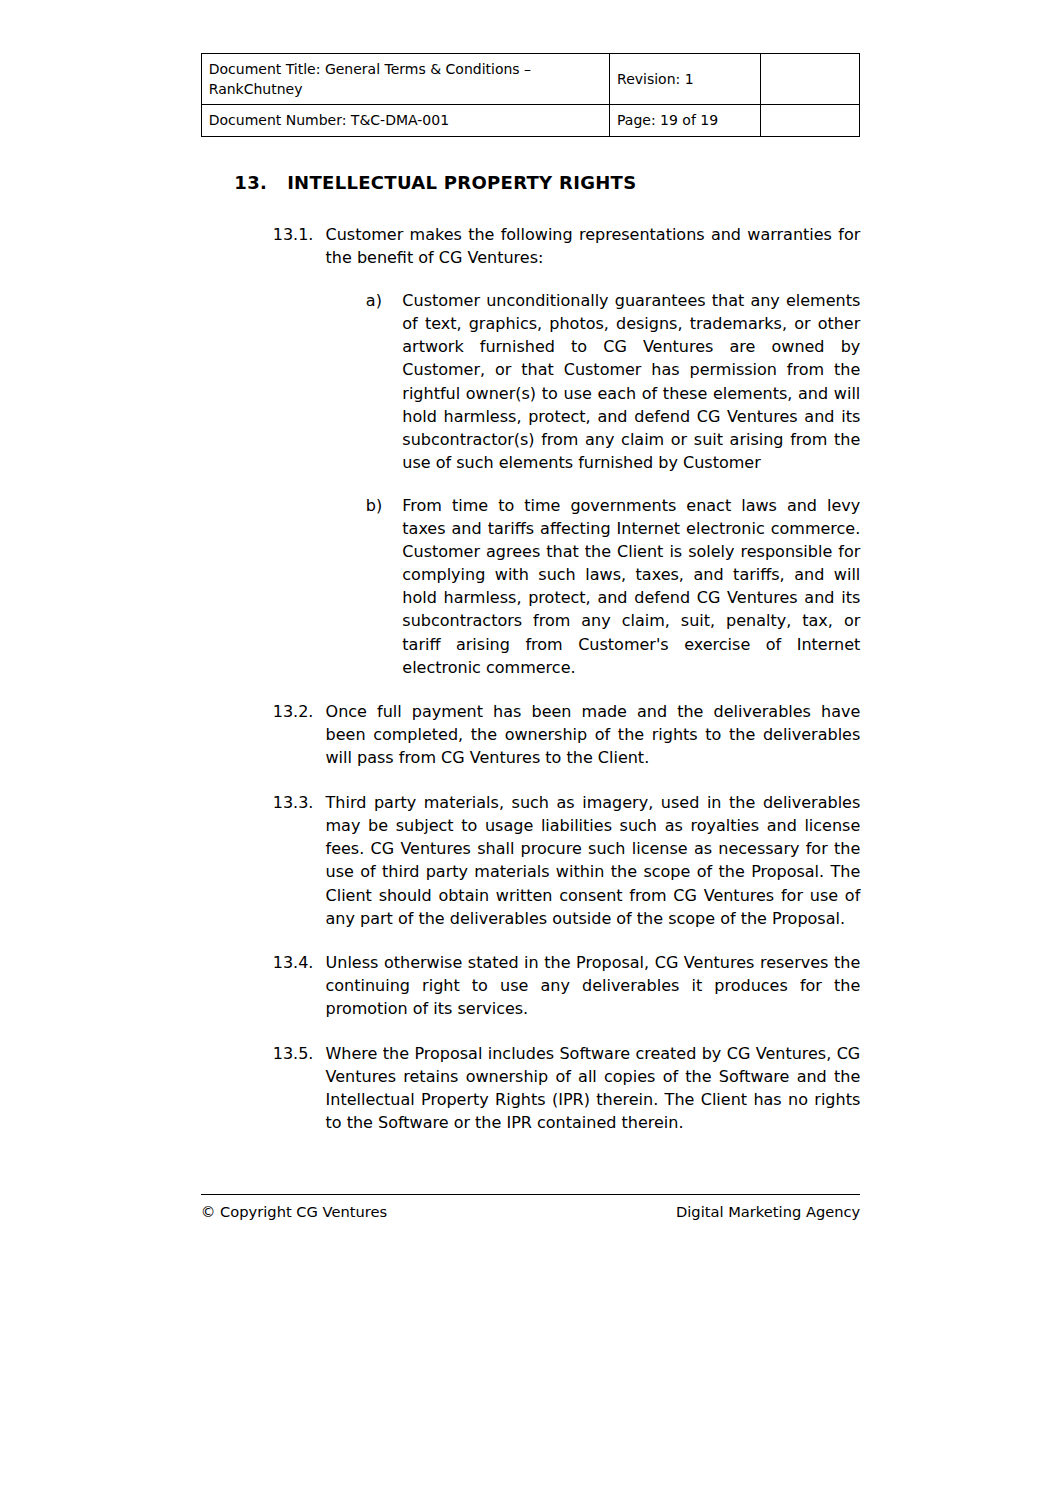| Document Title: General Terms & Conditions – RankChutney | Revision: 1 | |
| Document Number: T&C-DMA-001 | Page: 19 of 19 | |
13. INTELLECTUAL PROPERTY RIGHTS
13.1. Customer makes the following representations and warranties for the benefit of CG Ventures:
a) Customer unconditionally guarantees that any elements of text, graphics, photos, designs, trademarks, or other artwork furnished to CG Ventures are owned by Customer, or that Customer has permission from the rightful owner(s) to use each of these elements, and will hold harmless, protect, and defend CG Ventures and its subcontractor(s) from any claim or suit arising from the use of such elements furnished by Customer
b) From time to time governments enact laws and levy taxes and tariffs affecting Internet electronic commerce. Customer agrees that the Client is solely responsible for complying with such laws, taxes, and tariffs, and will hold harmless, protect, and defend CG Ventures and its subcontractors from any claim, suit, penalty, tax, or tariff arising from Customer's exercise of Internet electronic commerce.
13.2. Once full payment has been made and the deliverables have been completed, the ownership of the rights to the deliverables will pass from CG Ventures to the Client.
13.3. Third party materials, such as imagery, used in the deliverables may be subject to usage liabilities such as royalties and license fees. CG Ventures shall procure such license as necessary for the use of third party materials within the scope of the Proposal. The Client should obtain written consent from CG Ventures for use of any part of the deliverables outside of the scope of the Proposal.
13.4. Unless otherwise stated in the Proposal, CG Ventures reserves the continuing right to use any deliverables it produces for the promotion of its services.
13.5. Where the Proposal includes Software created by CG Ventures, CG Ventures retains ownership of all copies of the Software and the Intellectual Property Rights (IPR) therein. The Client has no rights to the Software or the IPR contained therein.
© Copyright CG Ventures Digital Marketing Agency